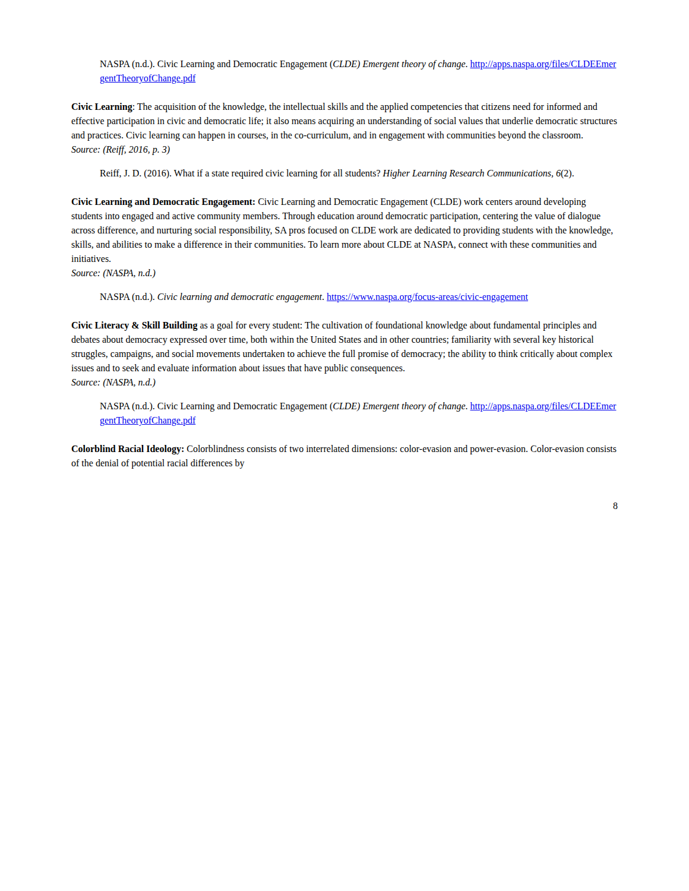NASPA (n.d.). Civic Learning and Democratic Engagement (CLDE) Emergent theory of change. http://apps.naspa.org/files/CLDEEmergentTheoryofChange.pdf
Civic Learning: The acquisition of the knowledge, the intellectual skills and the applied competencies that citizens need for informed and effective participation in civic and democratic life; it also means acquiring an understanding of social values that underlie democratic structures and practices. Civic learning can happen in courses, in the co-curriculum, and in engagement with communities beyond the classroom.
Source: (Reiff, 2016, p. 3)
Reiff, J. D. (2016). What if a state required civic learning for all students? Higher Learning Research Communications, 6(2).
Civic Learning and Democratic Engagement: Civic Learning and Democratic Engagement (CLDE) work centers around developing students into engaged and active community members. Through education around democratic participation, centering the value of dialogue across difference, and nurturing social responsibility, SA pros focused on CLDE work are dedicated to providing students with the knowledge, skills, and abilities to make a difference in their communities. To learn more about CLDE at NASPA, connect with these communities and initiatives.
Source: (NASPA, n.d.)
NASPA (n.d.). Civic learning and democratic engagement. https://www.naspa.org/focus-areas/civic-engagement
Civic Literacy & Skill Building as a goal for every student: The cultivation of foundational knowledge about fundamental principles and debates about democracy expressed over time, both within the United States and in other countries; familiarity with several key historical struggles, campaigns, and social movements undertaken to achieve the full promise of democracy; the ability to think critically about complex issues and to seek and evaluate information about issues that have public consequences.
Source: (NASPA, n.d.)
NASPA (n.d.). Civic Learning and Democratic Engagement (CLDE) Emergent theory of change. http://apps.naspa.org/files/CLDEEmergentTheoryofChange.pdf
Colorblind Racial Ideology: Colorblindness consists of two interrelated dimensions: color-evasion and power-evasion. Color-evasion consists of the denial of potential racial differences by
8